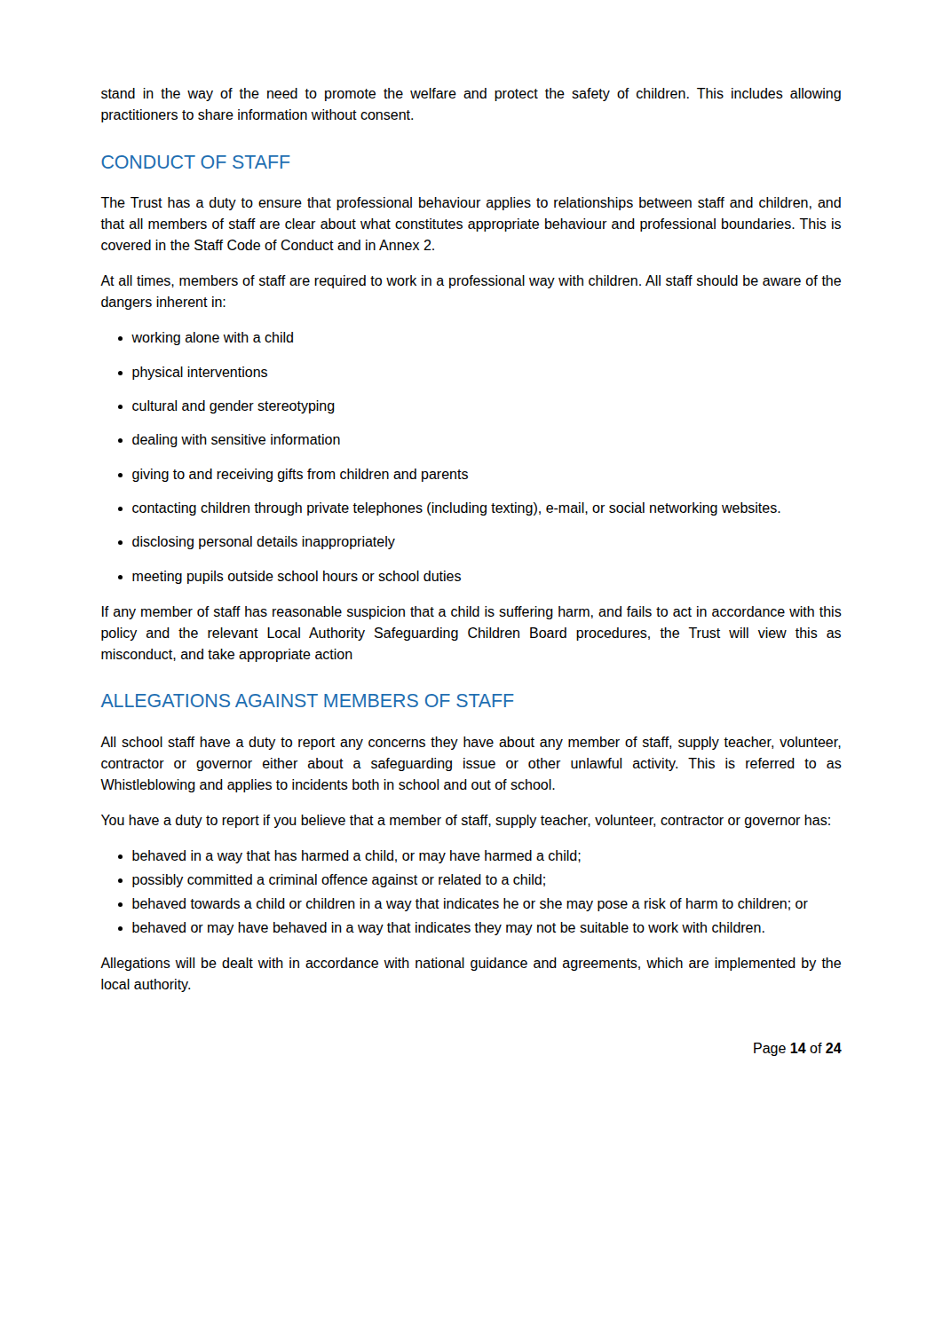stand in the way of the need to promote the welfare and protect the safety of children. This includes allowing practitioners to share information without consent.
CONDUCT OF STAFF
The Trust has a duty to ensure that professional behaviour applies to relationships between staff and children, and that all members of staff are clear about what constitutes appropriate behaviour and professional boundaries. This is covered in the Staff Code of Conduct and in Annex 2.
At all times, members of staff are required to work in a professional way with children. All staff should be aware of the dangers inherent in:
working alone with a child
physical interventions
cultural and gender stereotyping
dealing with sensitive information
giving to and receiving gifts from children and parents
contacting children through private telephones (including texting), e-mail, or social networking websites.
disclosing personal details inappropriately
meeting pupils outside school hours or school duties
If any member of staff has reasonable suspicion that a child is suffering harm, and fails to act in accordance with this policy and the relevant Local Authority Safeguarding Children Board procedures, the Trust will view this as misconduct, and take appropriate action
ALLEGATIONS AGAINST MEMBERS OF STAFF
All school staff have a duty to report any concerns they have about any member of staff, supply teacher, volunteer, contractor or governor either about a safeguarding issue or other unlawful activity. This is referred to as Whistleblowing and applies to incidents both in school and out of school.
You have a duty to report if you believe that a member of staff, supply teacher, volunteer, contractor or governor has:
behaved in a way that has harmed a child, or may have harmed a child;
possibly committed a criminal offence against or related to a child;
behaved towards a child or children in a way that indicates he or she may pose a risk of harm to children; or
behaved or may have behaved in a way that indicates they may not be suitable to work with children.
Allegations will be dealt with in accordance with national guidance and agreements, which are implemented by the local authority.
Page 14 of 24